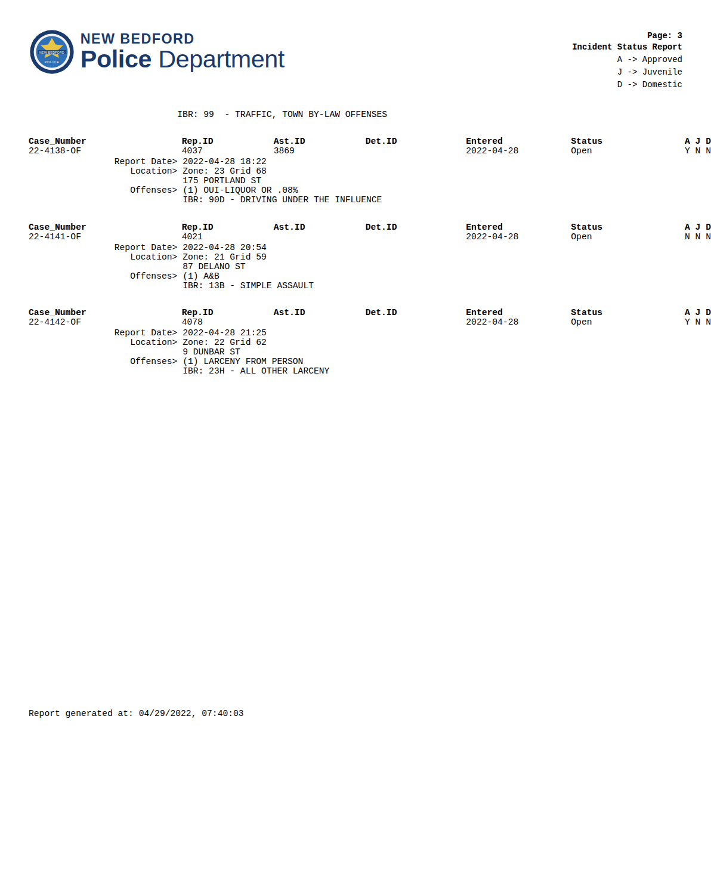NEW BEDFORD POLICE
NEW BEDFORD
Police Department
Page: 3
Incident Status Report
A -> Approved
J -> Juvenile
D -> Domestic
IBR: 99 - TRAFFIC, TOWN BY-LAW OFFENSES
| Case_Number | Rep.ID | Ast.ID | Det.ID | Entered | Status | A J D |
| --- | --- | --- | --- | --- | --- | --- |
| 22-4138-OF | 4037 | 3869 | | 2022-04-28 | Open | Y N N |
Report Date>2022-04-28 18:22
Location>Zone: 23 Grid 68
175 PORTLAND ST
Offenses>(1) OUI-LIQUOR OR .08%
IBR: 90D - DRIVING UNDER THE INFLUENCE
| Case_Number | Rep.ID | Ast.ID | Det.ID | Entered | Status | A J D |
| --- | --- | --- | --- | --- | --- | --- |
| 22-4141-OF | 4021 | | | 2022-04-28 | Open | N N N |
Report Date>2022-04-28 20:54
Location>Zone: 21 Grid 59
87 DELANO ST
Offenses>(1) A&B
IBR: 13B - SIMPLE ASSAULT
| Case_Number | Rep.ID | Ast.ID | Det.ID | Entered | Status | A J D |
| --- | --- | --- | --- | --- | --- | --- |
| 22-4142-OF | 4078 | | | 2022-04-28 | Open | Y N N |
Report Date>2022-04-28 21:25
Location>Zone: 22 Grid 62
9 DUNBAR ST
Offenses>(1) LARCENY FROM PERSON
IBR: 23H - ALL OTHER LARCENY
Report generated at: 04/29/2022, 07:40:03